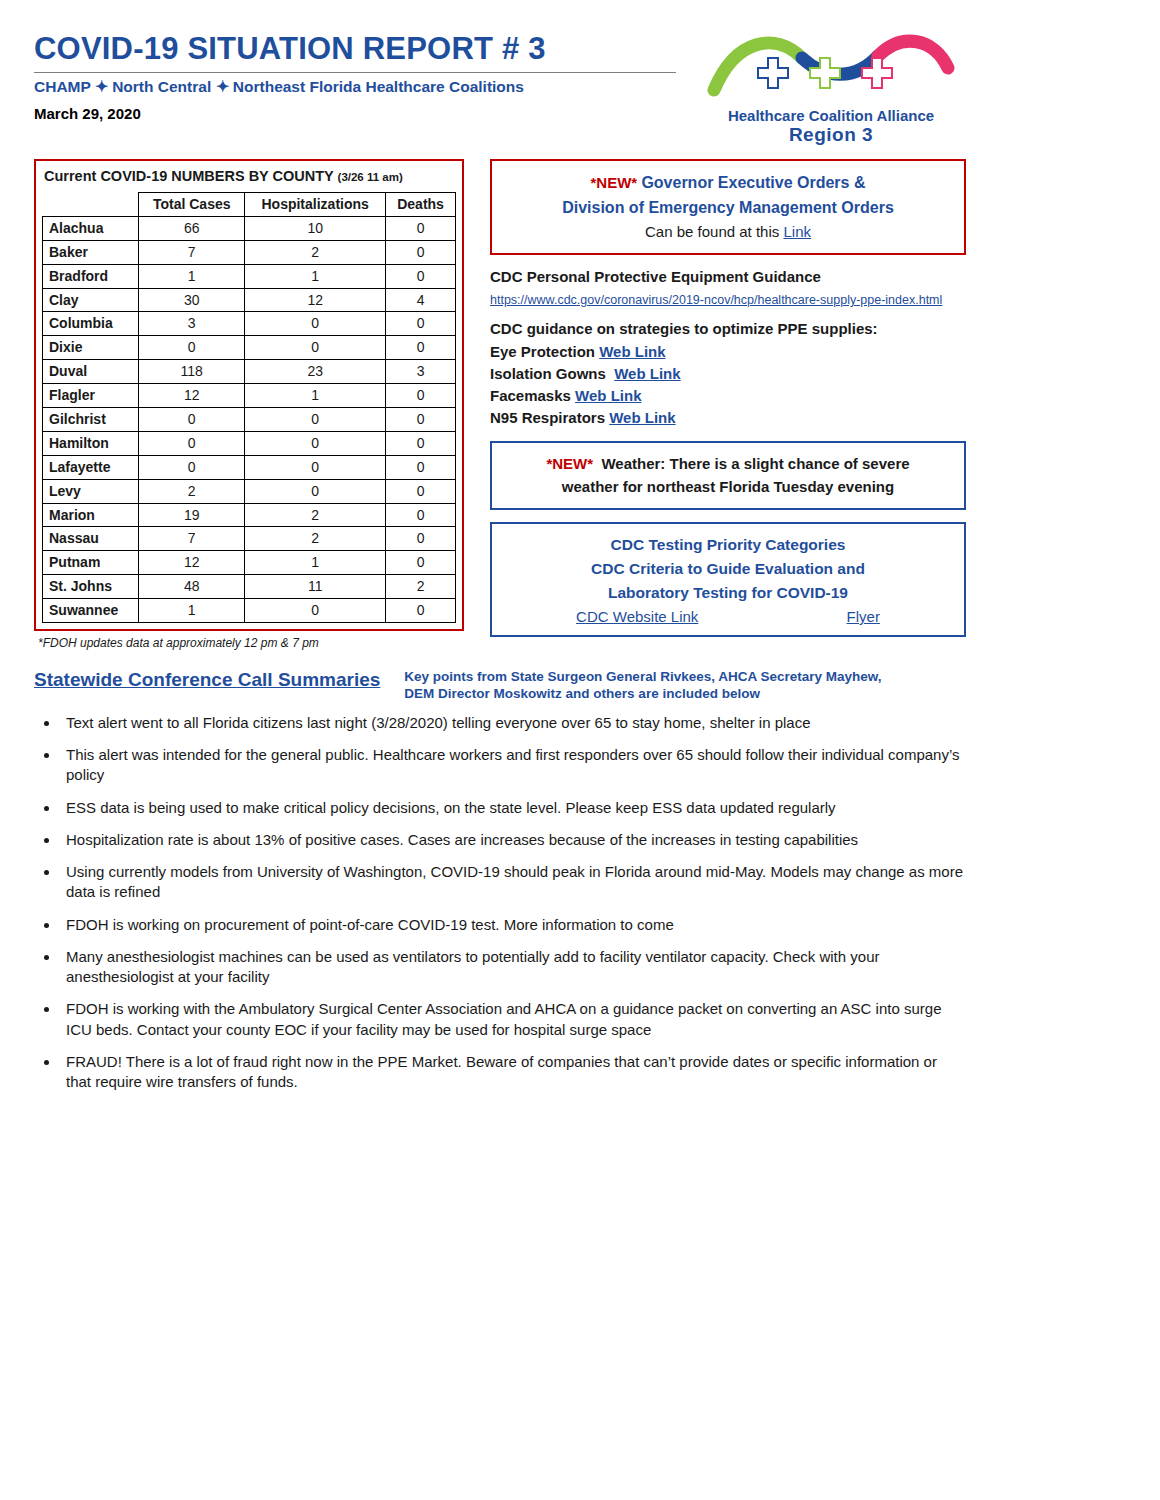COVID-19 SITUATION REPORT # 3
CHAMP ✦ North Central ✦ Northeast Florida Healthcare Coalitions
March 29, 2020
Healthcare Coalition Alliance Region 3
Current COVID-19 NUMBERS BY COUNTY (3/26 11 am)
| | Total Cases | Hospitalizations | Deaths |
| --- | --- | --- | --- |
| Alachua | 66 | 10 | 0 |
| Baker | 7 | 2 | 0 |
| Bradford | 1 | 1 | 0 |
| Clay | 30 | 12 | 4 |
| Columbia | 3 | 0 | 0 |
| Dixie | 0 | 0 | 0 |
| Duval | 118 | 23 | 3 |
| Flagler | 12 | 1 | 0 |
| Gilchrist | 0 | 0 | 0 |
| Hamilton | 0 | 0 | 0 |
| Lafayette | 0 | 0 | 0 |
| Levy | 2 | 0 | 0 |
| Marion | 19 | 2 | 0 |
| Nassau | 7 | 2 | 0 |
| Putnam | 12 | 1 | 0 |
| St. Johns | 48 | 11 | 2 |
| Suwannee | 1 | 0 | 0 |
*FDOH updates data at approximately 12 pm & 7 pm
*NEW* Governor Executive Orders &
Division of Emergency Management Orders
Can be found at this Link
CDC Personal Protective Equipment Guidance
https://www.cdc.gov/coronavirus/2019-ncov/hcp/healthcare-supply-ppe-index.html
CDC guidance on strategies to optimize PPE supplies:
Eye Protection Web Link
Isolation Gowns Web Link
Facemasks Web Link
N95 Respirators Web Link
*NEW* Weather: There is a slight chance of severe
weather for northeast Florida Tuesday evening
CDC Testing Priority Categories
CDC Criteria to Guide Evaluation and
Laboratory Testing for COVID-19
CDC Website Link Flyer
Statewide Conference Call Summaries
Key points from State Surgeon General Rivkees, AHCA Secretary Mayhew,
DEM Director Moskowitz and others are included below
Text alert went to all Florida citizens last night (3/28/2020) telling everyone over 65 to stay home, shelter in place
This alert was intended for the general public. Healthcare workers and first responders over 65 should follow their individual company’s policy
ESS data is being used to make critical policy decisions, on the state level. Please keep ESS data updated regularly
Hospitalization rate is about 13% of positive cases. Cases are increases because of the increases in testing capabilities
Using currently models from University of Washington, COVID-19 should peak in Florida around mid-May. Models may change as more data is refined
FDOH is working on procurement of point-of-care COVID-19 test. More information to come
Many anesthesiologist machines can be used as ventilators to potentially add to facility ventilator capacity. Check with your anesthesiologist at your facility
FDOH is working with the Ambulatory Surgical Center Association and AHCA on a guidance packet on converting an ASC into surge ICU beds. Contact your county EOC if your facility may be used for hospital surge space
FRAUD! There is a lot of fraud right now in the PPE Market. Beware of companies that can’t provide dates or specific information or that require wire transfers of funds.